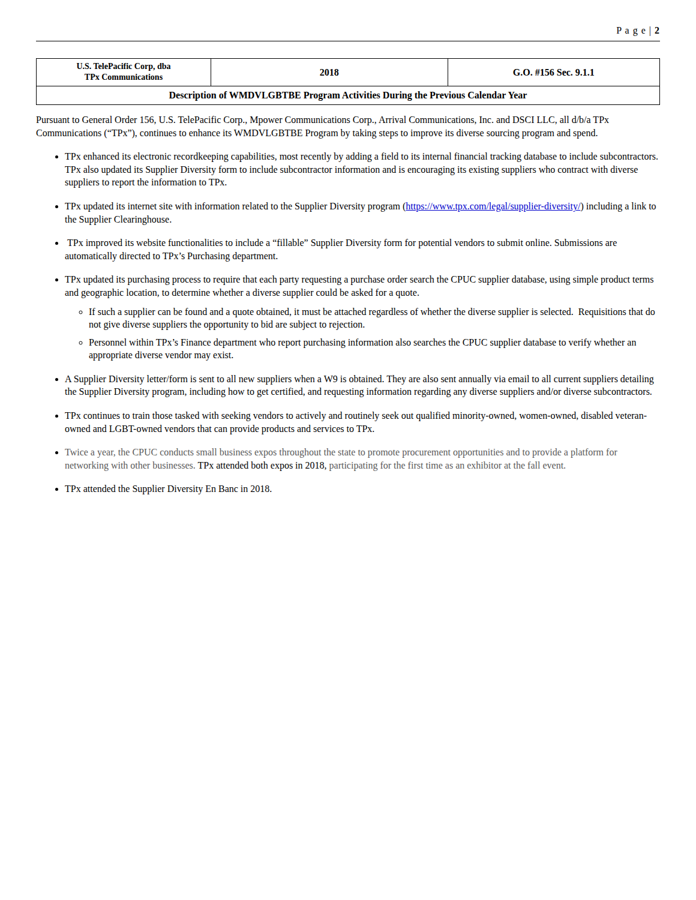P a g e | 2
| U.S. TelePacific Corp, dba TPx Communications | 2018 | G.O. #156 Sec. 9.1.1 |
| Description of WMDVLGBTBE Program Activities During the Previous Calendar Year |
Pursuant to General Order 156, U.S. TelePacific Corp., Mpower Communications Corp., Arrival Communications, Inc. and DSCI LLC, all d/b/a TPx Communications (“TPx”), continues to enhance its WMDVLGBTBE Program by taking steps to improve its diverse sourcing program and spend.
TPx enhanced its electronic recordkeeping capabilities, most recently by adding a field to its internal financial tracking database to include subcontractors. TPx also updated its Supplier Diversity form to include subcontractor information and is encouraging its existing suppliers who contract with diverse suppliers to report the information to TPx.
TPx updated its internet site with information related to the Supplier Diversity program (https://www.tpx.com/legal/supplier-diversity/) including a link to the Supplier Clearinghouse.
TPx improved its website functionalities to include a “fillable” Supplier Diversity form for potential vendors to submit online. Submissions are automatically directed to TPx’s Purchasing department.
TPx updated its purchasing process to require that each party requesting a purchase order search the CPUC supplier database, using simple product terms and geographic location, to determine whether a diverse supplier could be asked for a quote.
If such a supplier can be found and a quote obtained, it must be attached regardless of whether the diverse supplier is selected. Requisitions that do not give diverse suppliers the opportunity to bid are subject to rejection.
Personnel within TPx’s Finance department who report purchasing information also searches the CPUC supplier database to verify whether an appropriate diverse vendor may exist.
A Supplier Diversity letter/form is sent to all new suppliers when a W9 is obtained. They are also sent annually via email to all current suppliers detailing the Supplier Diversity program, including how to get certified, and requesting information regarding any diverse suppliers and/or diverse subcontractors.
TPx continues to train those tasked with seeking vendors to actively and routinely seek out qualified minority-owned, women-owned, disabled veteran-owned and LGBT-owned vendors that can provide products and services to TPx.
Twice a year, the CPUC conducts small business expos throughout the state to promote procurement opportunities and to provide a platform for networking with other businesses. TPx attended both expos in 2018, participating for the first time as an exhibitor at the fall event.
TPx attended the Supplier Diversity En Banc in 2018.